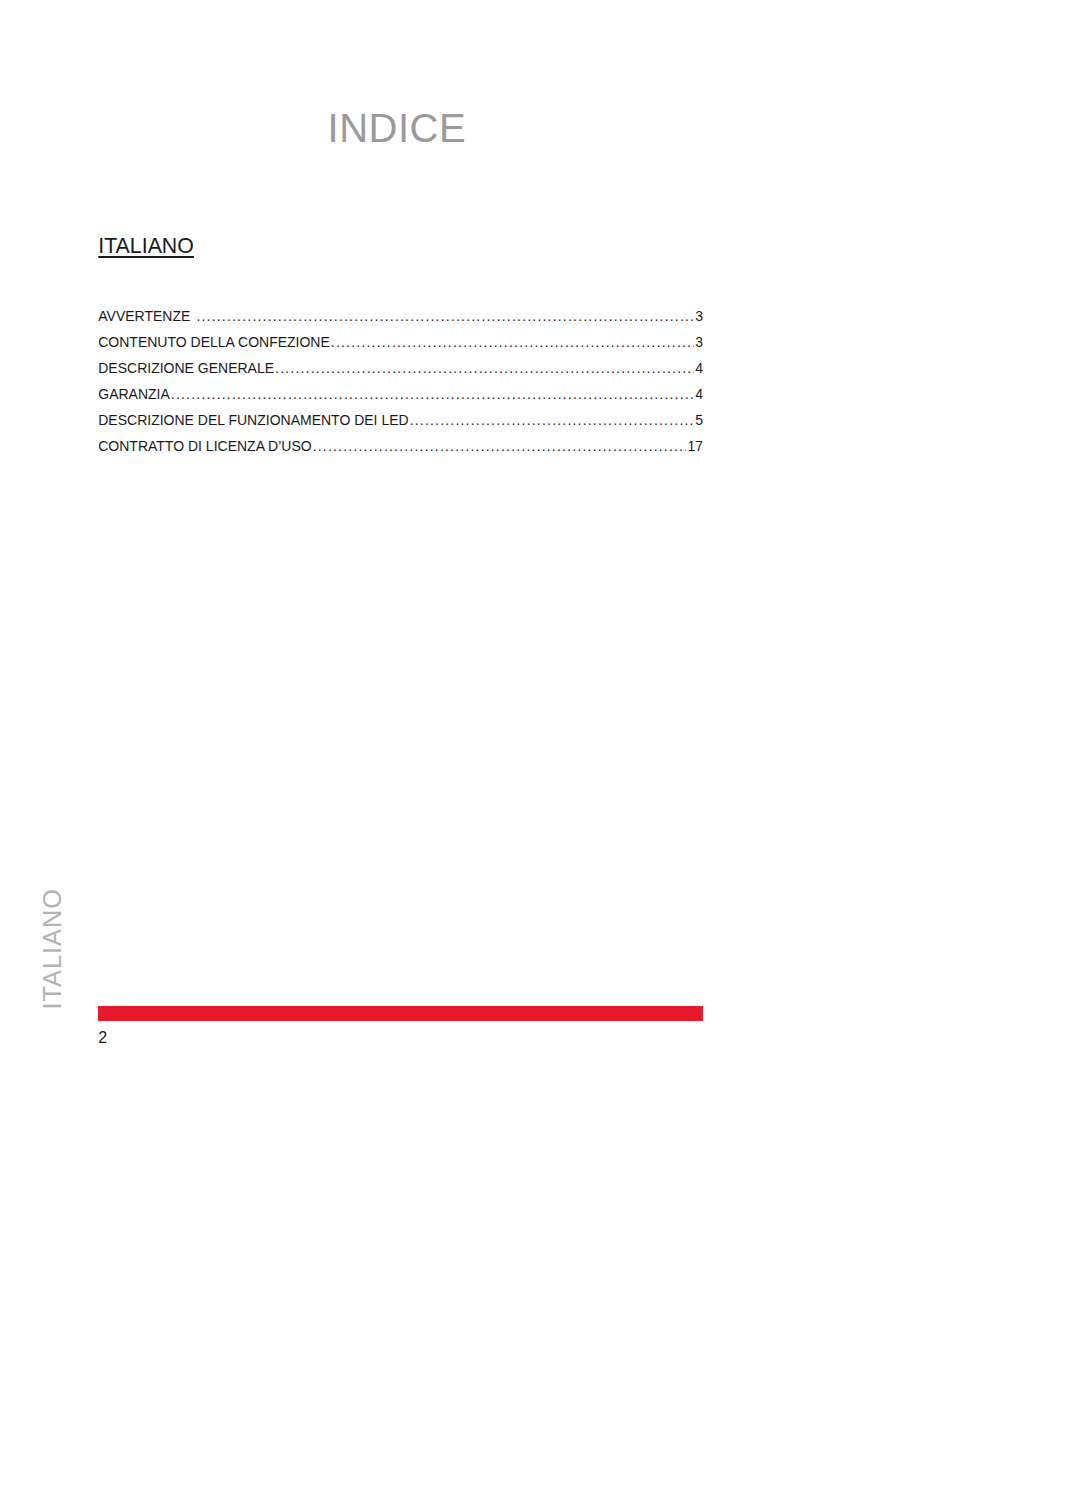INDICE
ITALIANO
AVVERTENZE ................................................................................................................. 3
CONTENUTO DELLA CONFEZIONE............................................................................. 3
DESCRIZIONE GENERALE................................................................................................. 4
GARANZIA....................................................................................................................... 4
DESCRIZIONE DEL FUNZIONAMENTO DEI LED.......................................................... 5
CONTRATTO DI LICENZA D’USO................................................................................. 17
ITALIANO
2